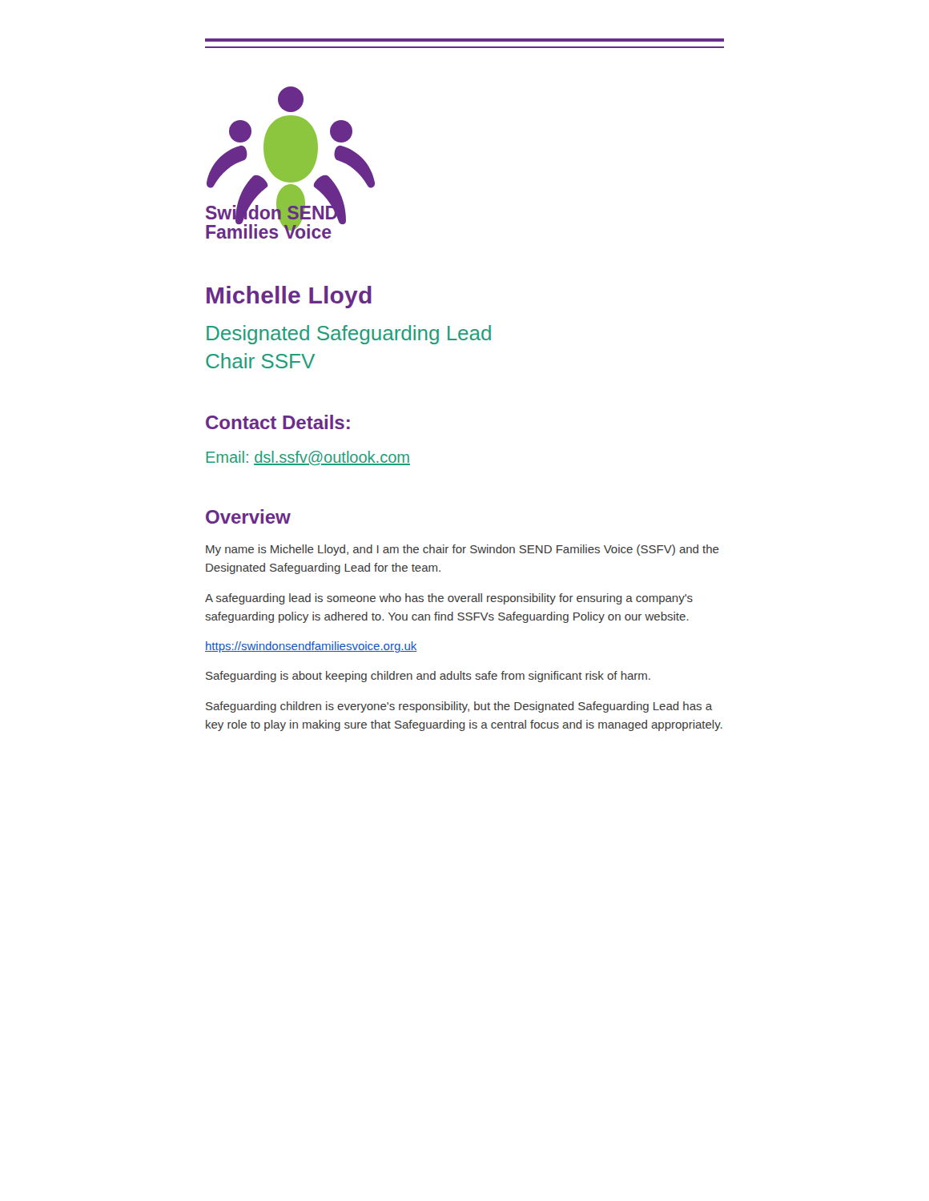Swindon SEND Families Voice
Michelle Lloyd
Designated Safeguarding Lead
Chair SSFV
Contact Details:
Email: dsl.ssfv@outlook.com
Overview
My name is Michelle Lloyd, and I am the chair for Swindon SEND Families Voice (SSFV) and the Designated Safeguarding Lead for the team.
A safeguarding lead is someone who has the overall responsibility for ensuring a company's safeguarding policy is adhered to. You can find SSFVs Safeguarding Policy on our website.
https://swindonsendfamiliesvoice.org.uk
Safeguarding is about keeping children and adults safe from significant risk of harm.
Safeguarding children is everyone's responsibility, but the Designated Safeguarding Lead has a key role to play in making sure that Safeguarding is a central focus and is managed appropriately.